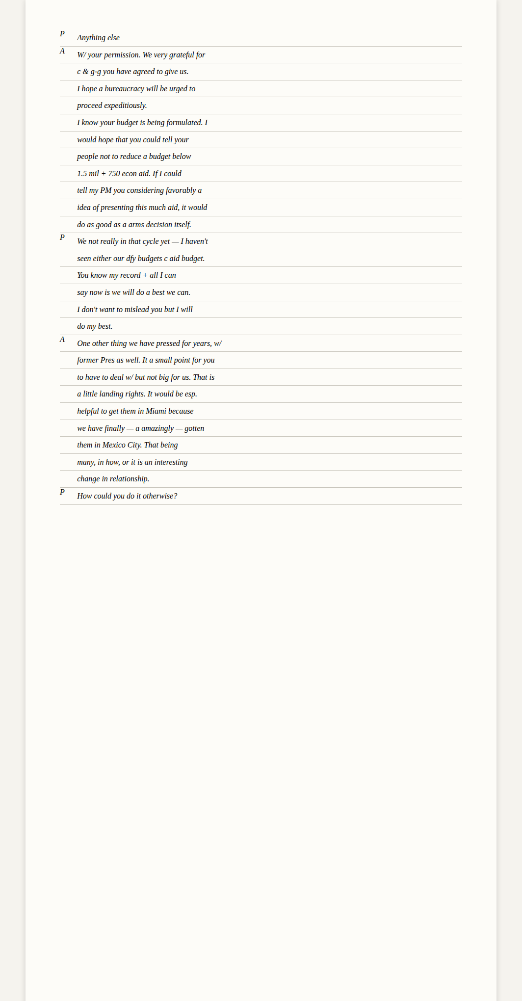| P | Anything else |
| A | W/ your permission. We very grateful for |
| | c & g-g you have agreed to give us. |
| | I hope a bureaucracy will be urged to |
| | proceed expeditiously. |
| | I know your budget is being formulated. I |
| | would hope that you could tell your |
| | people not to reduce a budget below |
| | 1.5 mil + 750 econ aid. If I could |
| | tell my PM you considering favorably a |
| | idea of presenting this much aid, it would |
| | do as good as a arms decision itself. |
| P | We not really in that cycle yet — I haven't |
| | seen either our dfy budgets c aid budget. |
| | You know my record + all I can |
| | say now is we will do a best we can. |
| | I don't want to mislead you but I will |
| | do my best. |
| A | One other thing we have pressed for years, w/ |
| | former Pres as well. It a small point for you |
| | to have to deal w/ but not big for us. That is |
| | a little landing rights. It would be esp. |
| | helpful to get them in Miami because |
| | we have finally — a amazingly — gotten |
| | them in Mexico City. That being |
| | many, in how, or it is an interesting |
| | change in relationship. |
| P | How could you do it otherwise? |
◌